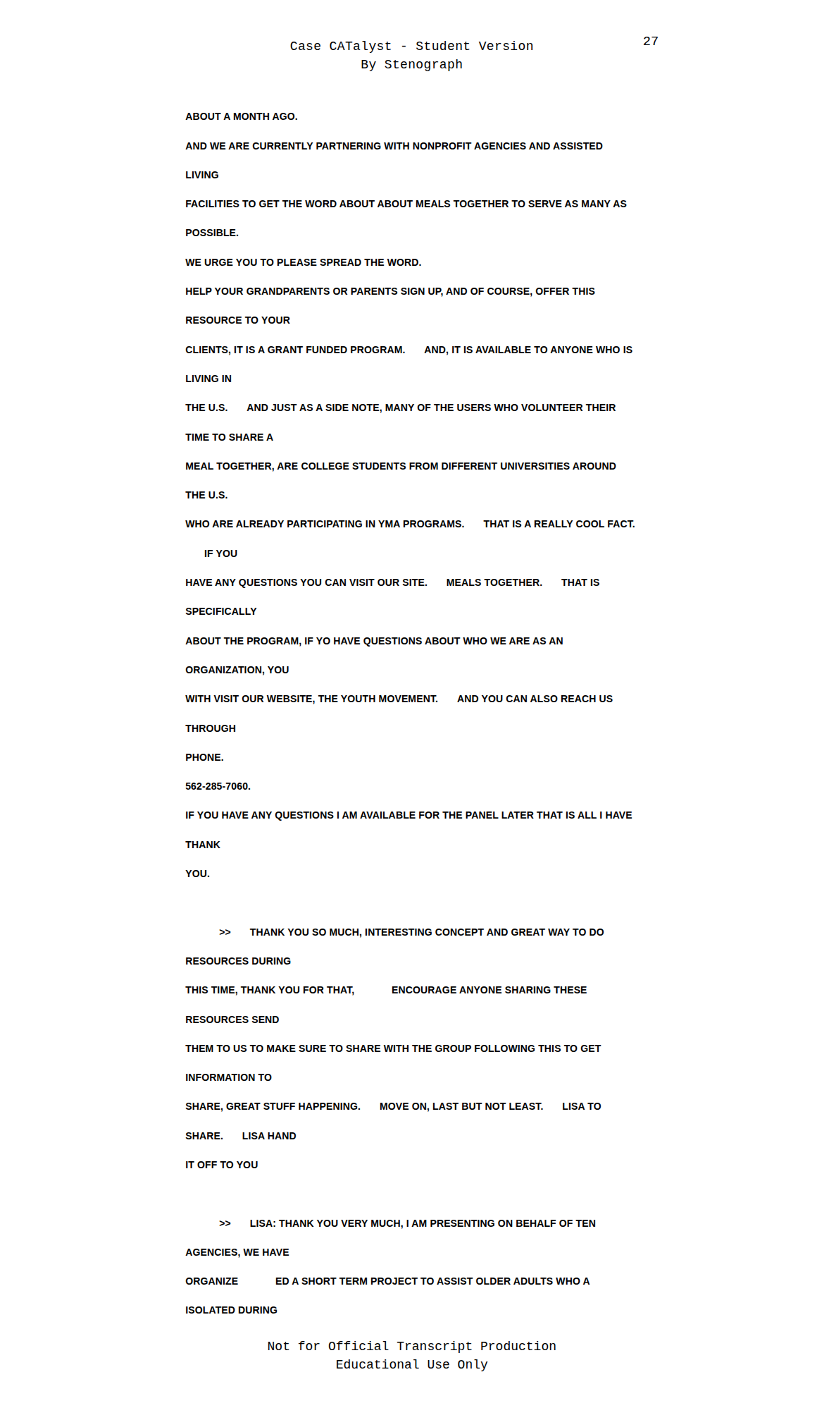27
Case CATalyst - Student Version
By Stenograph
ABOUT A MONTH AGO.
AND WE ARE CURRENTLY PARTNERING WITH NONPROFIT AGENCIES AND ASSISTED LIVING
FACILITIES TO GET THE WORD ABOUT ABOUT MEALS TOGETHER TO SERVE AS MANY AS POSSIBLE.
WE URGE YOU TO PLEASE SPREAD THE WORD.
HELP YOUR GRANDPARENTS OR PARENTS SIGN UP, AND OF COURSE, OFFER THIS RESOURCE TO YOUR
CLIENTS, IT IS A GRANT FUNDED PROGRAM. AND, IT IS AVAILABLE TO ANYONE WHO IS LIVING IN
THE U.S. AND JUST AS A SIDE NOTE, MANY OF THE USERS WHO VOLUNTEER THEIR TIME TO SHARE A
MEAL TOGETHER, ARE COLLEGE STUDENTS FROM DIFFERENT UNIVERSITIES AROUND THE U.S.
WHO ARE ALREADY PARTICIPATING IN YMA PROGRAMS. THAT IS A REALLY COOL FACT. IF YOU
HAVE ANY QUESTIONS YOU CAN VISIT OUR SITE. MEALS TOGETHER. THAT IS SPECIFICALLY
ABOUT THE PROGRAM, IF YO HAVE QUESTIONS ABOUT WHO WE ARE AS AN ORGANIZATION, YOU
WITH VISIT OUR WEBSITE, THE YOUTH MOVEMENT. AND YOU CAN ALSO REACH US THROUGH
PHONE.
562-285-7060.
IF YOU HAVE ANY QUESTIONS I AM AVAILABLE FOR THE PANEL LATER THAT IS ALL I HAVE THANK
YOU.
>> THANK YOU SO MUCH, INTERESTING CONCEPT AND GREAT WAY TO DO RESOURCES DURING
THIS TIME, THANK YOU FOR THAT, ENCOURAGE ANYONE SHARING THESE RESOURCES SEND
THEM TO US TO MAKE SURE TO SHARE WITH THE GROUP FOLLOWING THIS TO GET INFORMATION TO
SHARE, GREAT STUFF HAPPENING. MOVE ON, LAST BUT NOT LEAST. LISA TO SHARE. LISA HAND
IT OFF TO YOU
>> LISA: THANK YOU VERY MUCH, I AM PRESENTING ON BEHALF OF TEN AGENCIES, WE HAVE
ORGANIZE ED A SHORT TERM PROJECT TO ASSIST OLDER ADULTS WHO A ISOLATED DURING
Not for Official Transcript Production
Educational Use Only